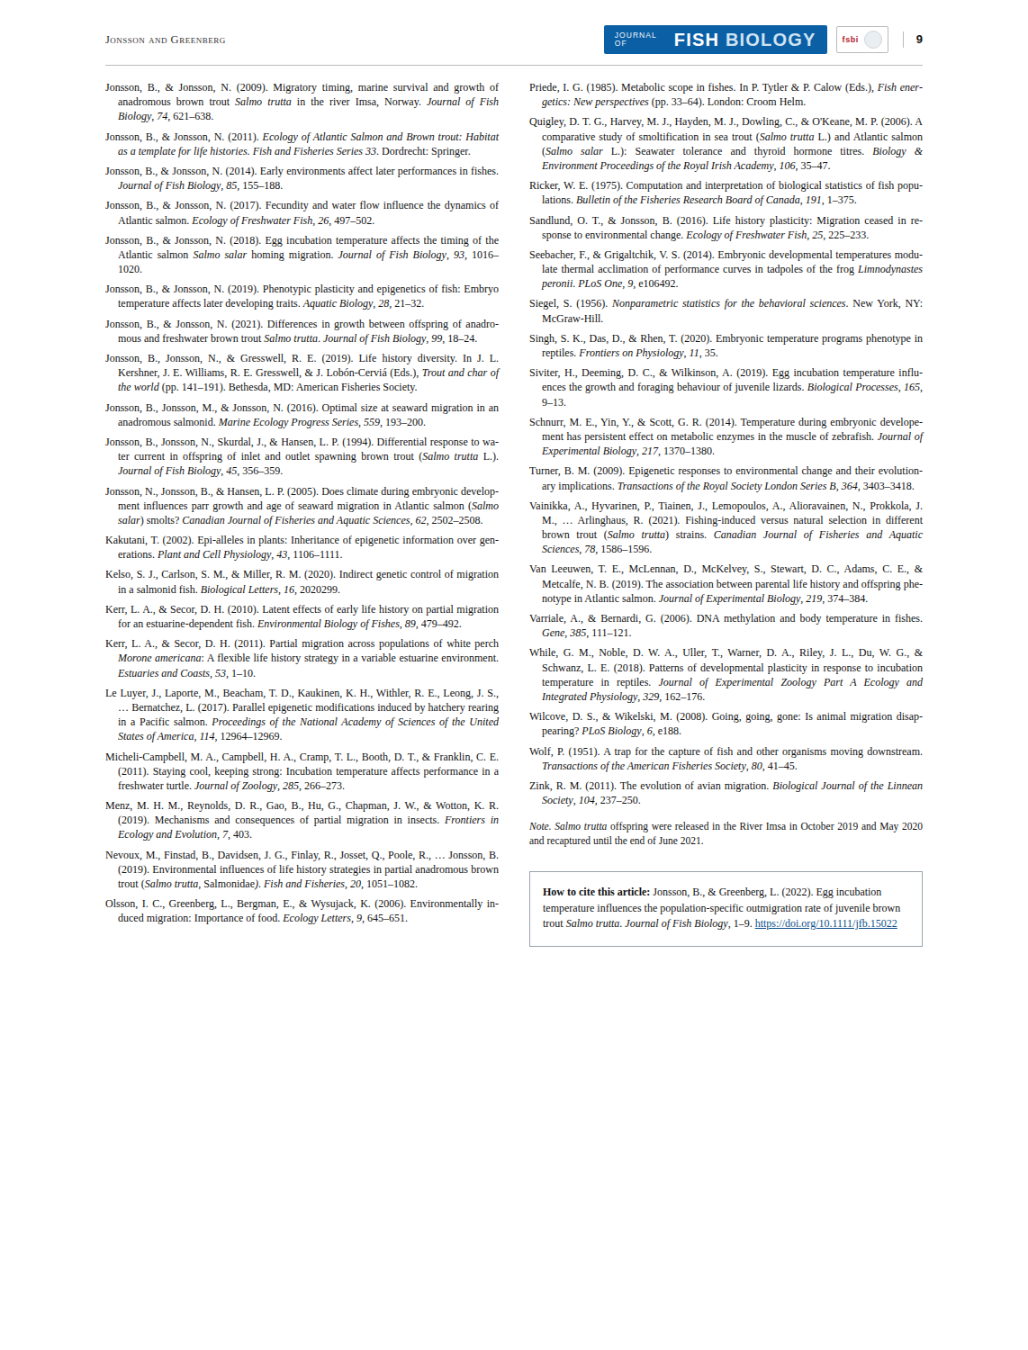Jonsson and Greenberg
Journal of
FISH BIOLOGY
fsbi
9
Jonsson, B., & Jonsson, N. (2009). Migratory timing, marine survival and growth of anadromous brown trout Salmo trutta in the river Imsa, Norway. Journal of Fish Biology, 74, 621–638.
Jonsson, B., & Jonsson, N. (2011). Ecology of Atlantic Salmon and Brown trout: Habitat as a template for life histories. Fish and Fisheries Series 33. Dordrecht: Springer.
Jonsson, B., & Jonsson, N. (2014). Early environments affect later performances in fishes. Journal of Fish Biology, 85, 155–188.
Jonsson, B., & Jonsson, N. (2017). Fecundity and water flow influence the dynamics of Atlantic salmon. Ecology of Freshwater Fish, 26, 497–502.
Jonsson, B., & Jonsson, N. (2018). Egg incubation temperature affects the timing of the Atlantic salmon Salmo salar homing migration. Journal of Fish Biology, 93, 1016–1020.
Jonsson, B., & Jonsson, N. (2019). Phenotypic plasticity and epigenetics of fish: Embryo temperature affects later developing traits. Aquatic Biology, 28, 21–32.
Jonsson, B., & Jonsson, N. (2021). Differences in growth between offspring of anadromous and freshwater brown trout Salmo trutta. Journal of Fish Biology, 99, 18–24.
Jonsson, B., Jonsson, N., & Gresswell, R. E. (2019). Life history diversity. In J. L. Kershner, J. E. Williams, R. E. Gresswell, & J. Lobón-Cerviá (Eds.), Trout and char of the world (pp. 141–191). Bethesda, MD: American Fisheries Society.
Jonsson, B., Jonsson, M., & Jonsson, N. (2016). Optimal size at seaward migration in an anadromous salmonid. Marine Ecology Progress Series, 559, 193–200.
Jonsson, B., Jonsson, N., Skurdal, J., & Hansen, L. P. (1994). Differential response to water current in offspring of inlet and outlet spawning brown trout (Salmo trutta L.). Journal of Fish Biology, 45, 356–359.
Jonsson, N., Jonsson, B., & Hansen, L. P. (2005). Does climate during embryonic development influences parr growth and age of seaward migration in Atlantic salmon (Salmo salar) smolts? Canadian Journal of Fisheries and Aquatic Sciences, 62, 2502–2508.
Kakutani, T. (2002). Epi-alleles in plants: Inheritance of epigenetic information over generations. Plant and Cell Physiology, 43, 1106–1111.
Kelso, S. J., Carlson, S. M., & Miller, R. M. (2020). Indirect genetic control of migration in a salmonid fish. Biological Letters, 16, 2020299.
Kerr, L. A., & Secor, D. H. (2010). Latent effects of early life history on partial migration for an estuarine-dependent fish. Environmental Biology of Fishes, 89, 479–492.
Kerr, L. A., & Secor, D. H. (2011). Partial migration across populations of white perch Morone americana: A flexible life history strategy in a variable estuarine environment. Estuaries and Coasts, 53, 1–10.
Le Luyer, J., Laporte, M., Beacham, T. D., Kaukinen, K. H., Withler, R. E., Leong, J. S., … Bernatchez, L. (2017). Parallel epigenetic modifications induced by hatchery rearing in a Pacific salmon. Proceedings of the National Academy of Sciences of the United States of America, 114, 12964–12969.
Micheli-Campbell, M. A., Campbell, H. A., Cramp, T. L., Booth, D. T., & Franklin, C. E. (2011). Staying cool, keeping strong: Incubation temperature affects performance in a freshwater turtle. Journal of Zoology, 285, 266–273.
Menz, M. H. M., Reynolds, D. R., Gao, B., Hu, G., Chapman, J. W., & Wotton, K. R. (2019). Mechanisms and consequences of partial migration in insects. Frontiers in Ecology and Evolution, 7, 403.
Nevoux, M., Finstad, B., Davidsen, J. G., Finlay, R., Josset, Q., Poole, R., … Jonsson, B. (2019). Environmental influences of life history strategies in partial anadromous brown trout (Salmo trutta, Salmonidae). Fish and Fisheries, 20, 1051–1082.
Olsson, I. C., Greenberg, L., Bergman, E., & Wysujack, K. (2006). Environmentally induced migration: Importance of food. Ecology Letters, 9, 645–651.
Priede, I. G. (1985). Metabolic scope in fishes. In P. Tytler & P. Calow (Eds.), Fish energetics: New perspectives (pp. 33–64). London: Croom Helm.
Quigley, D. T. G., Harvey, M. J., Hayden, M. J., Dowling, C., & O'Keane, M. P. (2006). A comparative study of smoltification in sea trout (Salmo trutta L.) and Atlantic salmon (Salmo salar L.): Seawater tolerance and thyroid hormone titres. Biology & Environment Proceedings of the Royal Irish Academy, 106, 35–47.
Ricker, W. E. (1975). Computation and interpretation of biological statistics of fish populations. Bulletin of the Fisheries Research Board of Canada, 191, 1–375.
Sandlund, O. T., & Jonsson, B. (2016). Life history plasticity: Migration ceased in response to environmental change. Ecology of Freshwater Fish, 25, 225–233.
Seebacher, F., & Grigaltchik, V. S. (2014). Embryonic developmental temperatures modulate thermal acclimation of performance curves in tadpoles of the frog Limnodynastes peronii. PLoS One, 9, e106492.
Siegel, S. (1956). Nonparametric statistics for the behavioral sciences. New York, NY: McGraw-Hill.
Singh, S. K., Das, D., & Rhen, T. (2020). Embryonic temperature programs phenotype in reptiles. Frontiers on Physiology, 11, 35.
Siviter, H., Deeming, D. C., & Wilkinson, A. (2019). Egg incubation temperature influences the growth and foraging behaviour of juvenile lizards. Biological Processes, 165, 9–13.
Schnurr, M. E., Yin, Y., & Scott, G. R. (2014). Temperature during embryonic developement has persistent effect on metabolic enzymes in the muscle of zebrafish. Journal of Experimental Biology, 217, 1370–1380.
Turner, B. M. (2009). Epigenetic responses to environmental change and their evolutionary implications. Transactions of the Royal Society London Series B, 364, 3403–3418.
Vainikka, A., Hyvarinen, P., Tiainen, J., Lemopoulos, A., Alioravainen, N., Prokkola, J. M., … Arlinghaus, R. (2021). Fishing-induced versus natural selection in different brown trout (Salmo trutta) strains. Canadian Journal of Fisheries and Aquatic Sciences, 78, 1586–1596.
Van Leeuwen, T. E., McLennan, D., McKelvey, S., Stewart, D. C., Adams, C. E., & Metcalfe, N. B. (2019). The association between parental life history and offspring phenotype in Atlantic salmon. Journal of Experimental Biology, 219, 374–384.
Varriale, A., & Bernardi, G. (2006). DNA methylation and body temperature in fishes. Gene, 385, 111–121.
While, G. M., Noble, D. W. A., Uller, T., Warner, D. A., Riley, J. L., Du, W. G., & Schwanz, L. E. (2018). Patterns of developmental plasticity in response to incubation temperature in reptiles. Journal of Experimental Zoology Part A Ecology and Integrated Physiology, 329, 162–176.
Wilcove, D. S., & Wikelski, M. (2008). Going, going, gone: Is animal migration disappearing? PLoS Biology, 6, e188.
Wolf, P. (1951). A trap for the capture of fish and other organisms moving downstream. Transactions of the American Fisheries Society, 80, 41–45.
Zink, R. M. (2011). The evolution of avian migration. Biological Journal of the Linnean Society, 104, 237–250.
Note. Salmo trutta offspring were released in the River Imsa in October 2019 and May 2020 and recaptured until the end of June 2021.
How to cite this article: Jonsson, B., & Greenberg, L. (2022). Egg incubation temperature influences the population-specific outmigration rate of juvenile brown trout Salmo trutta. Journal of Fish Biology, 1–9. https://doi.org/10.1111/jfb.15022